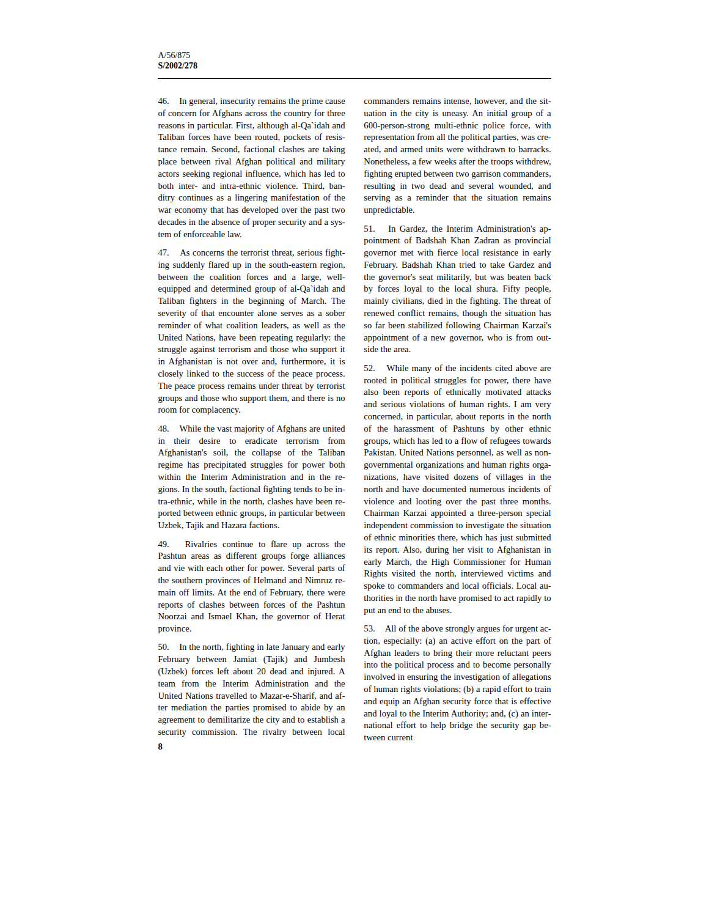A/56/875 S/2002/278
46. In general, insecurity remains the prime cause of concern for Afghans across the country for three reasons in particular. First, although al-Qa`idah and Taliban forces have been routed, pockets of resistance remain. Second, factional clashes are taking place between rival Afghan political and military actors seeking regional influence, which has led to both inter- and intra-ethnic violence. Third, banditry continues as a lingering manifestation of the war economy that has developed over the past two decades in the absence of proper security and a system of enforceable law.
47. As concerns the terrorist threat, serious fighting suddenly flared up in the south-eastern region, between the coalition forces and a large, well-equipped and determined group of al-Qa`idah and Taliban fighters in the beginning of March. The severity of that encounter alone serves as a sober reminder of what coalition leaders, as well as the United Nations, have been repeating regularly: the struggle against terrorism and those who support it in Afghanistan is not over and, furthermore, it is closely linked to the success of the peace process. The peace process remains under threat by terrorist groups and those who support them, and there is no room for complacency.
48. While the vast majority of Afghans are united in their desire to eradicate terrorism from Afghanistan's soil, the collapse of the Taliban regime has precipitated struggles for power both within the Interim Administration and in the regions. In the south, factional fighting tends to be intra-ethnic, while in the north, clashes have been reported between ethnic groups, in particular between Uzbek, Tajik and Hazara factions.
49. Rivalries continue to flare up across the Pashtun areas as different groups forge alliances and vie with each other for power. Several parts of the southern provinces of Helmand and Nimruz remain off limits. At the end of February, there were reports of clashes between forces of the Pashtun Noorzai and Ismael Khan, the governor of Herat province.
50. In the north, fighting in late January and early February between Jamiat (Tajik) and Jumbesh (Uzbek) forces left about 20 dead and injured. A team from the Interim Administration and the United Nations travelled to Mazar-e-Sharif, and after mediation the parties promised to abide by an agreement to demilitarize the city and to establish a security commission. The rivalry between local commanders remains intense, however, and the situation in the city is uneasy. An initial group of a 600-person-strong multi-ethnic police force, with representation from all the political parties, was created, and armed units were withdrawn to barracks. Nonetheless, a few weeks after the troops withdrew, fighting erupted between two garrison commanders, resulting in two dead and several wounded, and serving as a reminder that the situation remains unpredictable.
51. In Gardez, the Interim Administration's appointment of Badshah Khan Zadran as provincial governor met with fierce local resistance in early February. Badshah Khan tried to take Gardez and the governor's seat militarily, but was beaten back by forces loyal to the local shura. Fifty people, mainly civilians, died in the fighting. The threat of renewed conflict remains, though the situation has so far been stabilized following Chairman Karzai's appointment of a new governor, who is from outside the area.
52. While many of the incidents cited above are rooted in political struggles for power, there have also been reports of ethnically motivated attacks and serious violations of human rights. I am very concerned, in particular, about reports in the north of the harassment of Pashtuns by other ethnic groups, which has led to a flow of refugees towards Pakistan. United Nations personnel, as well as non-governmental organizations and human rights organizations, have visited dozens of villages in the north and have documented numerous incidents of violence and looting over the past three months. Chairman Karzai appointed a three-person special independent commission to investigate the situation of ethnic minorities there, which has just submitted its report. Also, during her visit to Afghanistan in early March, the High Commissioner for Human Rights visited the north, interviewed victims and spoke to commanders and local officials. Local authorities in the north have promised to act rapidly to put an end to the abuses.
53. All of the above strongly argues for urgent action, especially: (a) an active effort on the part of Afghan leaders to bring their more reluctant peers into the political process and to become personally involved in ensuring the investigation of allegations of human rights violations; (b) a rapid effort to train and equip an Afghan security force that is effective and loyal to the Interim Authority; and, (c) an international effort to help bridge the security gap between current
8